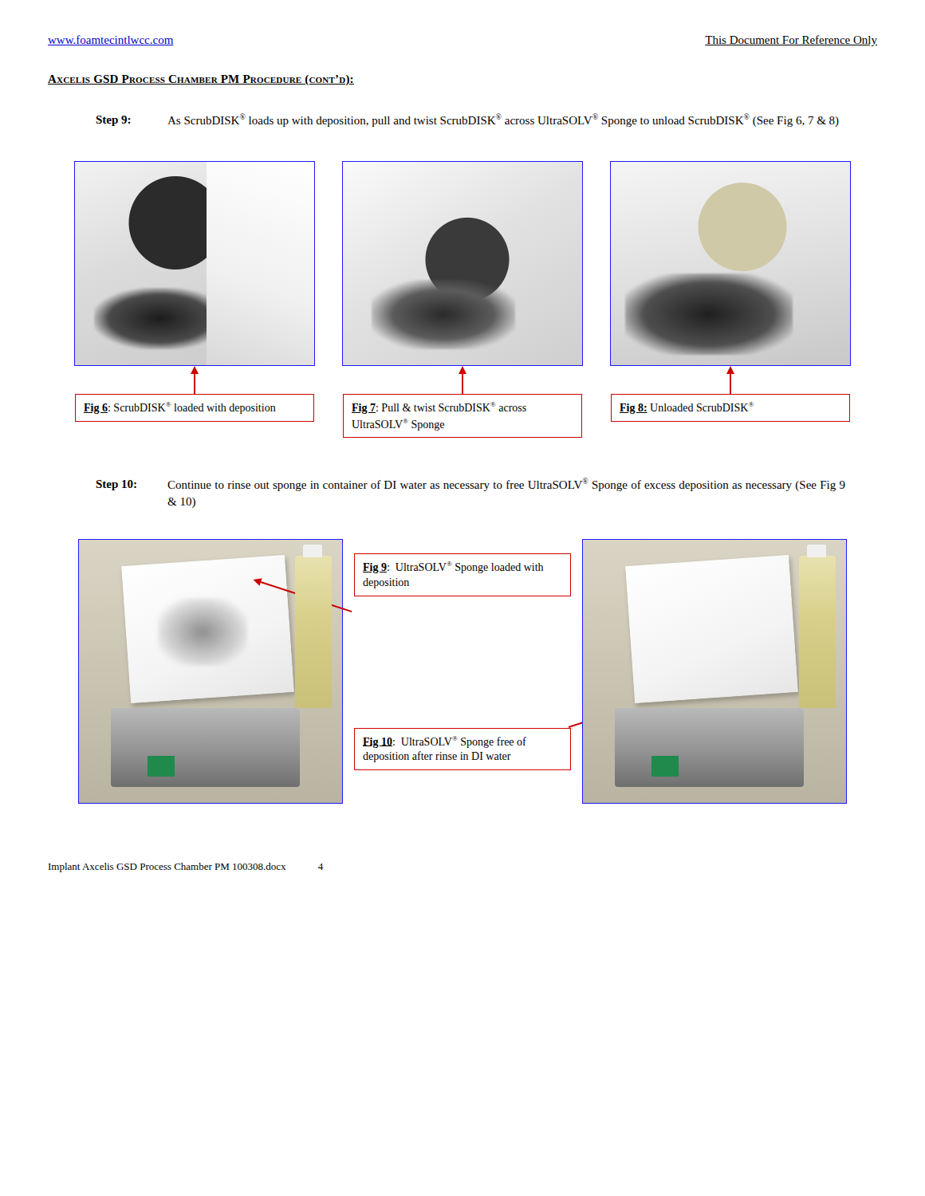www.foamtecintlwcc.com This Document For Reference Only
Axcelis GSD Process Chamber PM Procedure (cont’d):
Step 9:
As ScrubDISK® loads up with deposition, pull and twist ScrubDISK® across UltraSOLV® Sponge to unload ScrubDISK® (See Fig 6, 7 & 8)
Fig 6: ScrubDISK® loaded with deposition
Fig 7: Pull & twist ScrubDISK® across UltraSOLV® Sponge
Fig 8: Unloaded ScrubDISK®
Step 10:
Continue to rinse out sponge in container of DI water as necessary to free UltraSOLV® Sponge of excess deposition as necessary (See Fig 9 & 10)
Fig 9: UltraSOLV® Sponge loaded with deposition
Fig 10: UltraSOLV® Sponge free of deposition after rinse in DI water
Implant Axcelis GSD Process Chamber PM 100308.docx 4